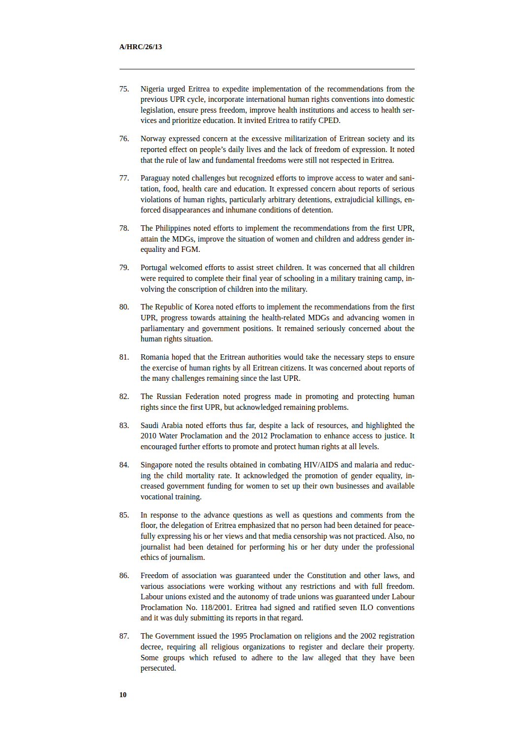A/HRC/26/13
75. Nigeria urged Eritrea to expedite implementation of the recommendations from the previous UPR cycle, incorporate international human rights conventions into domestic legislation, ensure press freedom, improve health institutions and access to health services and prioritize education. It invited Eritrea to ratify CPED.
76. Norway expressed concern at the excessive militarization of Eritrean society and its reported effect on people’s daily lives and the lack of freedom of expression. It noted that the rule of law and fundamental freedoms were still not respected in Eritrea.
77. Paraguay noted challenges but recognized efforts to improve access to water and sanitation, food, health care and education. It expressed concern about reports of serious violations of human rights, particularly arbitrary detentions, extrajudicial killings, enforced disappearances and inhumane conditions of detention.
78. The Philippines noted efforts to implement the recommendations from the first UPR, attain the MDGs, improve the situation of women and children and address gender inequality and FGM.
79. Portugal welcomed efforts to assist street children. It was concerned that all children were required to complete their final year of schooling in a military training camp, involving the conscription of children into the military.
80. The Republic of Korea noted efforts to implement the recommendations from the first UPR, progress towards attaining the health-related MDGs and advancing women in parliamentary and government positions. It remained seriously concerned about the human rights situation.
81. Romania hoped that the Eritrean authorities would take the necessary steps to ensure the exercise of human rights by all Eritrean citizens. It was concerned about reports of the many challenges remaining since the last UPR.
82. The Russian Federation noted progress made in promoting and protecting human rights since the first UPR, but acknowledged remaining problems.
83. Saudi Arabia noted efforts thus far, despite a lack of resources, and highlighted the 2010 Water Proclamation and the 2012 Proclamation to enhance access to justice. It encouraged further efforts to promote and protect human rights at all levels.
84. Singapore noted the results obtained in combating HIV/AIDS and malaria and reducing the child mortality rate. It acknowledged the promotion of gender equality, increased government funding for women to set up their own businesses and available vocational training.
85. In response to the advance questions as well as questions and comments from the floor, the delegation of Eritrea emphasized that no person had been detained for peacefully expressing his or her views and that media censorship was not practiced. Also, no journalist had been detained for performing his or her duty under the professional ethics of journalism.
86. Freedom of association was guaranteed under the Constitution and other laws, and various associations were working without any restrictions and with full freedom. Labour unions existed and the autonomy of trade unions was guaranteed under Labour Proclamation No. 118/2001. Eritrea had signed and ratified seven ILO conventions and it was duly submitting its reports in that regard.
87. The Government issued the 1995 Proclamation on religions and the 2002 registration decree, requiring all religious organizations to register and declare their property. Some groups which refused to adhere to the law alleged that they have been persecuted.
10